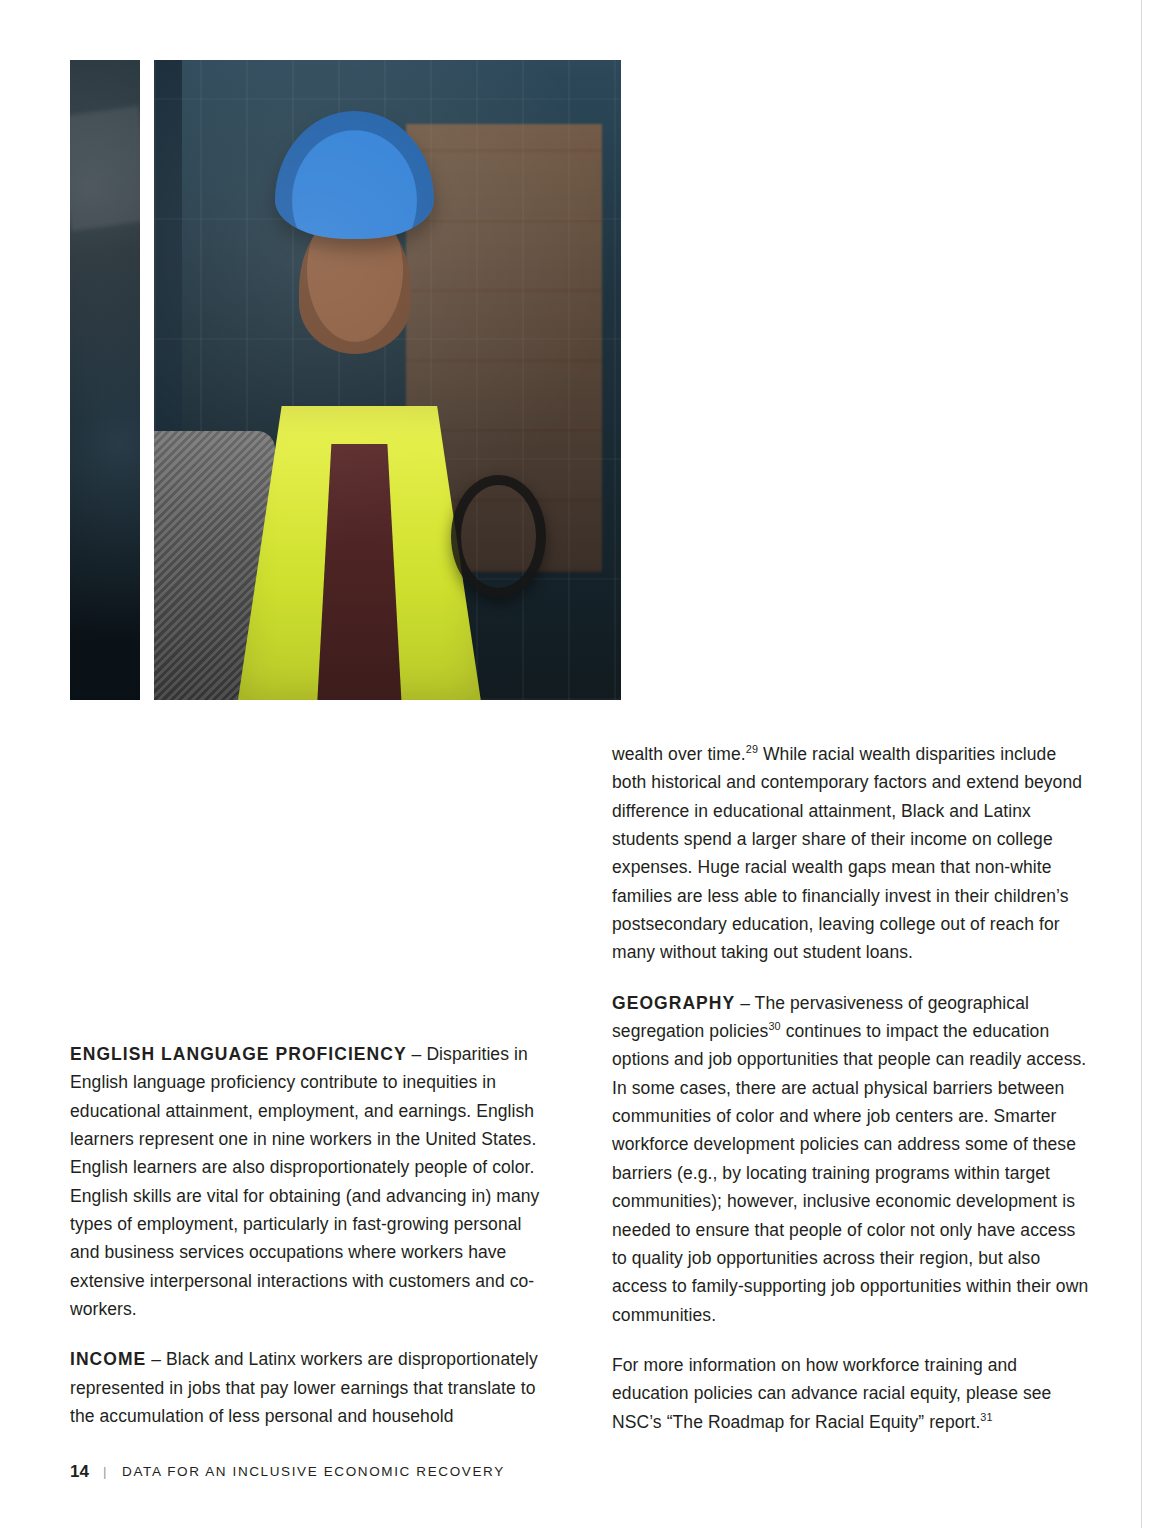English Language Proficiency – Disparities in English language proficiency contribute to inequities in educational attainment, employment, and earnings. English learners represent one in nine workers in the United States. English learners are also disproportionately people of color. English skills are vital for obtaining (and advancing in) many types of employment, particularly in fast-growing personal and business services occupations where workers have extensive interpersonal interactions with customers and co-workers.
Income – Black and Latinx workers are disproportionately represented in jobs that pay lower earnings that translate to the accumulation of less personal and household
wealth over time.29 While racial wealth disparities include both historical and contemporary factors and extend beyond difference in educational attainment, Black and Latinx students spend a larger share of their income on college expenses. Huge racial wealth gaps mean that non-white families are less able to financially invest in their children’s postsecondary education, leaving college out of reach for many without taking out student loans.
Geography – The pervasiveness of geographical segregation policies30 continues to impact the education options and job opportunities that people can readily access. In some cases, there are actual physical barriers between communities of color and where job centers are. Smarter workforce development policies can address some of these barriers (e.g., by locating training programs within target communities); however, inclusive economic development is needed to ensure that people of color not only have access to quality job opportunities across their region, but also access to family-supporting job opportunities within their own communities.
For more information on how workforce training and education policies can advance racial equity, please see NSC’s “The Roadmap for Racial Equity” report.31
14 | Data for an Inclusive Economic Recovery